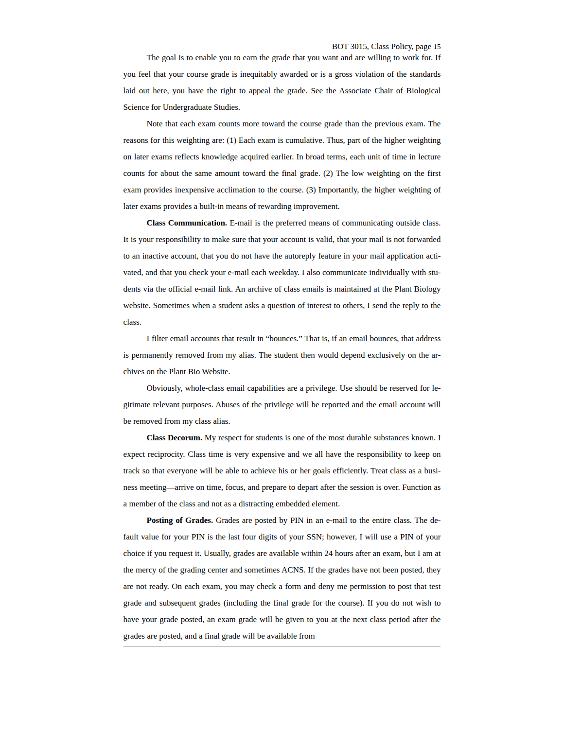BOT 3015, Class Policy, page 15
The goal is to enable you to earn the grade that you want and are willing to work for. If you feel that your course grade is inequitably awarded or is a gross violation of the standards laid out here, you have the right to appeal the grade. See the Associate Chair of Biological Science for Undergraduate Studies.
Note that each exam counts more toward the course grade than the previous exam. The reasons for this weighting are: (1) Each exam is cumulative. Thus, part of the higher weighting on later exams reflects knowledge acquired earlier. In broad terms, each unit of time in lecture counts for about the same amount toward the final grade. (2) The low weighting on the first exam provides inexpensive acclimation to the course. (3) Importantly, the higher weighting of later exams provides a built-in means of rewarding improvement.
Class Communication. E-mail is the preferred means of communicating outside class. It is your responsibility to make sure that your account is valid, that your mail is not forwarded to an inactive account, that you do not have the autoreply feature in your mail application activated, and that you check your e-mail each weekday. I also communicate individually with students via the official e-mail link. An archive of class emails is maintained at the Plant Biology website. Sometimes when a student asks a question of interest to others, I send the reply to the class.
I filter email accounts that result in “bounces.” That is, if an email bounces, that address is permanently removed from my alias. The student then would depend exclusively on the archives on the Plant Bio Website.
Obviously, whole-class email capabilities are a privilege. Use should be reserved for legitimate relevant purposes. Abuses of the privilege will be reported and the email account will be removed from my class alias.
Class Decorum. My respect for students is one of the most durable substances known. I expect reciprocity. Class time is very expensive and we all have the responsibility to keep on track so that everyone will be able to achieve his or her goals efficiently. Treat class as a business meeting—arrive on time, focus, and prepare to depart after the session is over. Function as a member of the class and not as a distracting embedded element.
Posting of Grades. Grades are posted by PIN in an e-mail to the entire class. The default value for your PIN is the last four digits of your SSN; however, I will use a PIN of your choice if you request it. Usually, grades are available within 24 hours after an exam, but I am at the mercy of the grading center and sometimes ACNS. If the grades have not been posted, they are not ready. On each exam, you may check a form and deny me permission to post that test grade and subsequent grades (including the final grade for the course). If you do not wish to have your grade posted, an exam grade will be given to you at the next class period after the grades are posted, and a final grade will be available from